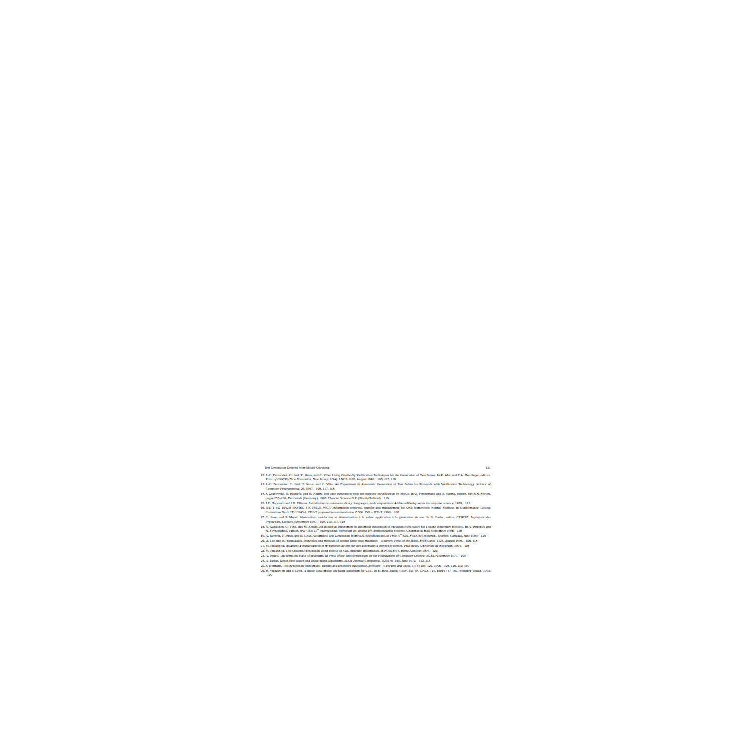Test Generation Derived from Model-Checking 121
12. J.-C. Fernandez, C. Jard, T. Jéron, and C. Viho. Using On-the-fly Verification Techniques for the Generation of Test Suites. In R. Alur and T.A. Henzinger, editors, Proc. of CAV'96 (New Brunswick, New Jersey, USA), LNCS 1102, August 1996. 108, 117, 118
13. J.-C. Fernandez, C. Jard, T. Jéron, and C. Viho. An Experiment in Automatic Generation of Test Suites for Protocols with Verification Technology. Science of Computer Programming, 29, 1997. 108, 117, 118
14. J. Grabowski, D. Hogrefe, and R. Nahm. Test case generation with test purpose specification by MSCs. In O. Færgemand and A. Sarma, editors, 6th SDL Forum, pages 253–266, Darmstadt (Germany), 1993. Elsevier Science B.V. (North-Holland). 119
15. J.E. Hopcroft and J.D. Ullman. Introduction to automata theory, languages, and computation. Addison-Wesley series in computer science, 1979. 113
16. ITU-T SG 10/Q.8 ISO/IEC JTC1/SC21 WG7. Information retrieval, transfer and management for OSI; framework: Formal Methods in Conformance Testing. Committee Draft CD 13245-1, ITU-T proposed recommendation Z.500. ISO – ITU-T, 1996. 108
17. C. Jeron and P. Morel. Abstraction, τ-réduction et détermination à la volée: application à la génération de test. In G. Leduc, editor, CFIP'97: Ingénierie des Protocoles, Liessart, September 1997. 109, 110, 117, 118
18. R. Kahkonen, C. Viho, and M. Zendri. An industrial experiment in automatic generation of executable test suites for a cache coherency protocol. In A. Petrenko and N. Yevtushenko, editors, IFIP TC6 11th International Workshop on Testing of Communicating Systems. Chapman & Hall, September 1998. 118
19. A. Kerbrat, T. Jéron, and R. Groz. Automated Test Generation from SDL Specifications. In Proc. 9th SDL FORUM (Montréal, Québec, Canada), June 1999. 120
20. D. Lee and M. Yannakakis. Principles and methods of testing finite state machines – a survey. Proc. of the IEEE, 84(8):1090–1123, August 1996. 108, 118
21. M. Phalippou. Relations d'implantations et Hypothèses de test sur des automates à entrées et sorties. PhD thesis, Université de Bordeaux, 1994. 108
22. M. Phalippou. Test sequence generation using Estelle or SDL structure information. In FORTE'94, Berne, October 1994. 120
23. A. Pnueli. The temporal logic of programs. In Proc. of the 18th Symposium on the Foundations of Computer Science. ACM, November 1977. 109
24. R. Tarjan. Depth-first search and linear graph algorithms. SIAM Journal Computing, 1(2):146–160, June 1972. 112, 113
25. J. Tretmans. Test generation with inputs, outputs and repetitive quiescence. Software—Concepts and Tools, 17(3):103–120, 1996. 108, 110, 110, 119
26. B. Vergauwen and J. Lewi. A linear local model checking algorithm for CTL. In E. Best, editor, CONCUR '93, LNCS 715, pages 447–461. Springer-Verlag, 1993. 109